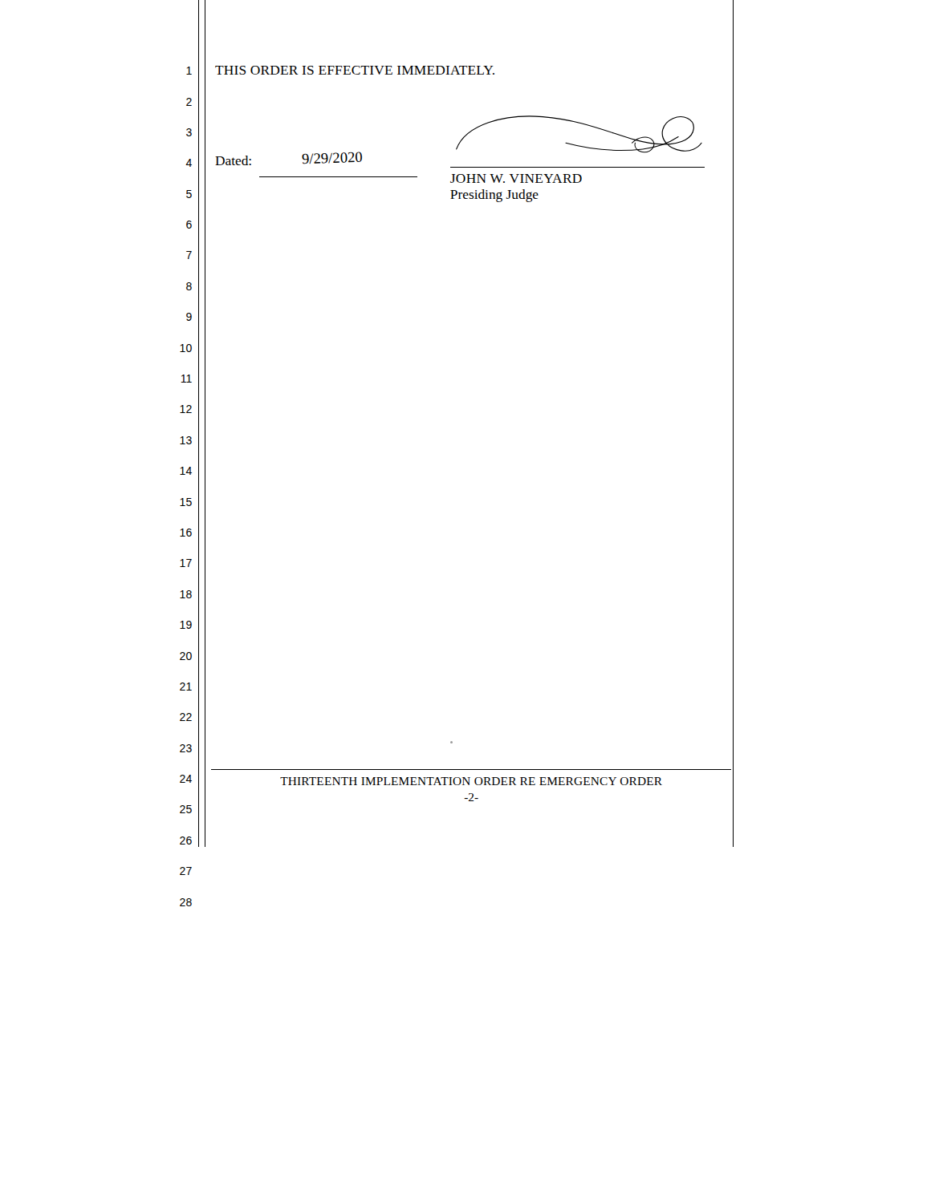1
2
3
4
5
6
7
8
9
10
11
12
13
14
15
16
17
18
19
20
21
22
23
24
25
26
27
28
THIS ORDER IS EFFECTIVE IMMEDIATELY.
Dated: 9/29/2020
JOHN W. VINEYARD
Presiding Judge
THIRTEENTH IMPLEMENTATION ORDER RE EMERGENCY ORDER
-2-